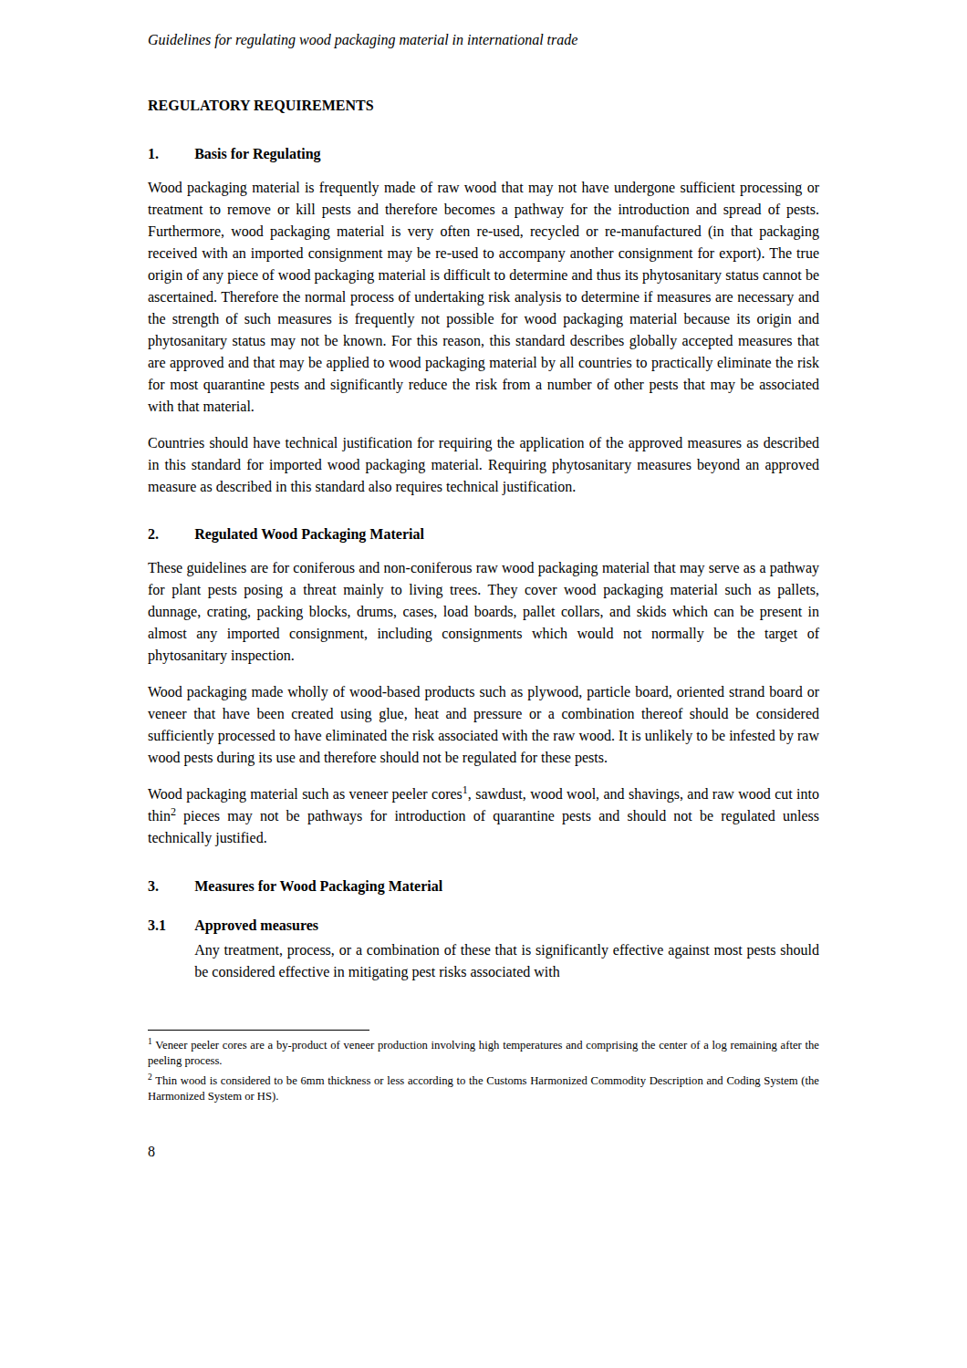Guidelines for regulating wood packaging material in international trade
Regulatory Requirements
1. Basis for Regulating
Wood packaging material is frequently made of raw wood that may not have undergone sufficient processing or treatment to remove or kill pests and therefore becomes a pathway for the introduction and spread of pests. Furthermore, wood packaging material is very often re-used, recycled or re-manufactured (in that packaging received with an imported consignment may be re-used to accompany another consignment for export). The true origin of any piece of wood packaging material is difficult to determine and thus its phytosanitary status cannot be ascertained. Therefore the normal process of undertaking risk analysis to determine if measures are necessary and the strength of such measures is frequently not possible for wood packaging material because its origin and phytosanitary status may not be known. For this reason, this standard describes globally accepted measures that are approved and that may be applied to wood packaging material by all countries to practically eliminate the risk for most quarantine pests and significantly reduce the risk from a number of other pests that may be associated with that material.
Countries should have technical justification for requiring the application of the approved measures as described in this standard for imported wood packaging material. Requiring phytosanitary measures beyond an approved measure as described in this standard also requires technical justification.
2. Regulated Wood Packaging Material
These guidelines are for coniferous and non-coniferous raw wood packaging material that may serve as a pathway for plant pests posing a threat mainly to living trees. They cover wood packaging material such as pallets, dunnage, crating, packing blocks, drums, cases, load boards, pallet collars, and skids which can be present in almost any imported consignment, including consignments which would not normally be the target of phytosanitary inspection.
Wood packaging made wholly of wood-based products such as plywood, particle board, oriented strand board or veneer that have been created using glue, heat and pressure or a combination thereof should be considered sufficiently processed to have eliminated the risk associated with the raw wood. It is unlikely to be infested by raw wood pests during its use and therefore should not be regulated for these pests.
Wood packaging material such as veneer peeler cores1, sawdust, wood wool, and shavings, and raw wood cut into thin2 pieces may not be pathways for introduction of quarantine pests and should not be regulated unless technically justified.
3. Measures for Wood Packaging Material
3.1 Approved measures
Any treatment, process, or a combination of these that is significantly effective against most pests should be considered effective in mitigating pest risks associated with
1 Veneer peeler cores are a by-product of veneer production involving high temperatures and comprising the center of a log remaining after the peeling process.
2 Thin wood is considered to be 6mm thickness or less according to the Customs Harmonized Commodity Description and Coding System (the Harmonized System or HS).
8